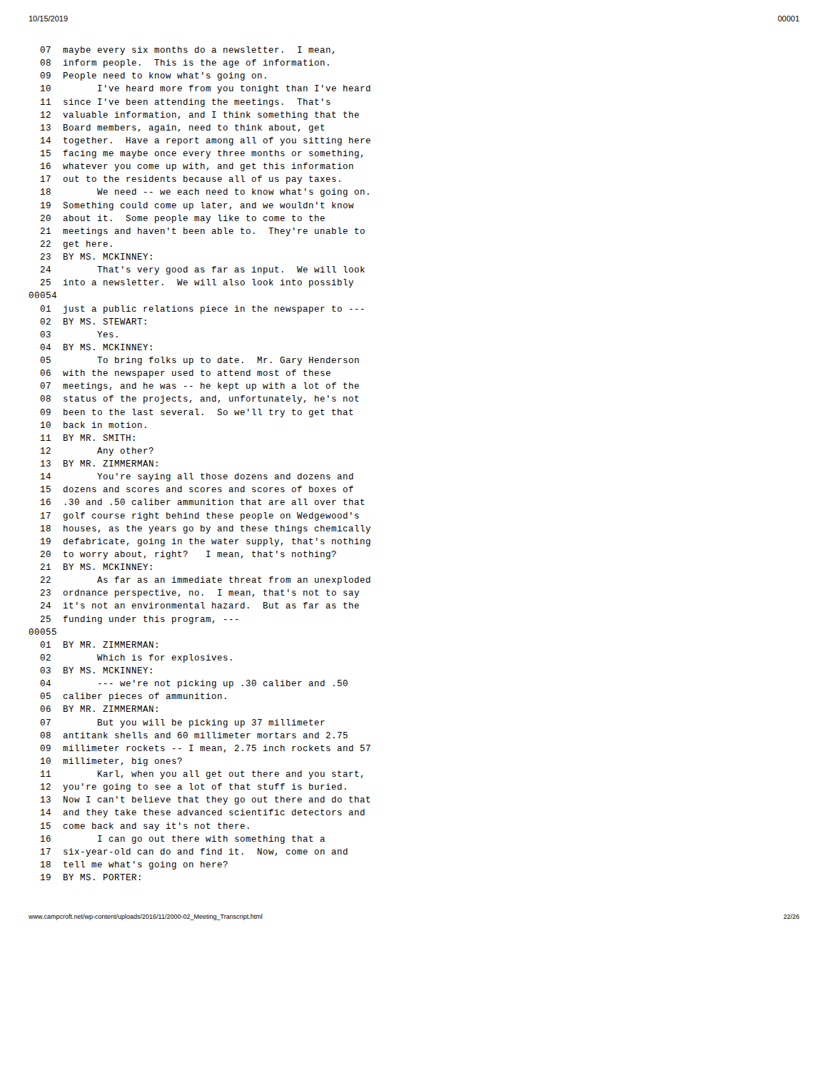10/15/2019 00001
  07  maybe every six months do a newsletter.  I mean,
  08  inform people.  This is the age of information.
  09  People need to know what's going on.
  10        I've heard more from you tonight than I've heard
  11  since I've been attending the meetings.  That's
  12  valuable information, and I think something that the
  13  Board members, again, need to think about, get
  14  together.  Have a report among all of you sitting here
  15  facing me maybe once every three months or something,
  16  whatever you come up with, and get this information
  17  out to the residents because all of us pay taxes.
  18        We need -- we each need to know what's going on.
  19  Something could come up later, and we wouldn't know
  20  about it.  Some people may like to come to the
  21  meetings and haven't been able to.  They're unable to
  22  get here.
  23  BY MS. MCKINNEY:
  24        That's very good as far as input.  We will look
  25  into a newsletter.  We will also look into possibly
00054
  01  just a public relations piece in the newspaper to ---
  02  BY MS. STEWART:
  03        Yes.
  04  BY MS. MCKINNEY:
  05        To bring folks up to date.  Mr. Gary Henderson
  06  with the newspaper used to attend most of these
  07  meetings, and he was -- he kept up with a lot of the
  08  status of the projects, and, unfortunately, he's not
  09  been to the last several.  So we'll try to get that
  10  back in motion.
  11  BY MR. SMITH:
  12        Any other?
  13  BY MR. ZIMMERMAN:
  14        You're saying all those dozens and dozens and
  15  dozens and scores and scores and scores of boxes of
  16  .30 and .50 caliber ammunition that are all over that
  17  golf course right behind these people on Wedgewood's
  18  houses, as the years go by and these things chemically
  19  defabricate, going in the water supply, that's nothing
  20  to worry about, right?   I mean, that's nothing?
  21  BY MS. MCKINNEY:
  22        As far as an immediate threat from an unexploded
  23  ordnance perspective, no.  I mean, that's not to say
  24  it's not an environmental hazard.  But as far as the
  25  funding under this program, ---
00055
  01  BY MR. ZIMMERMAN:
  02        Which is for explosives.
  03  BY MS. MCKINNEY:
  04        --- we're not picking up .30 caliber and .50
  05  caliber pieces of ammunition.
  06  BY MR. ZIMMERMAN:
  07        But you will be picking up 37 millimeter
  08  antitank shells and 60 millimeter mortars and 2.75
  09  millimeter rockets -- I mean, 2.75 inch rockets and 57
  10  millimeter, big ones?
  11        Karl, when you all get out there and you start,
  12  you're going to see a lot of that stuff is buried.
  13  Now I can't believe that they go out there and do that
  14  and they take these advanced scientific detectors and
  15  come back and say it's not there.
  16        I can go out there with something that a
  17  six-year-old can do and find it.  Now, come on and
  18  tell me what's going on here?
  19  BY MS. PORTER:
www.campcroft.net/wp-content/uploads/2016/11/2000-02_Meeting_Transcript.html 22/26